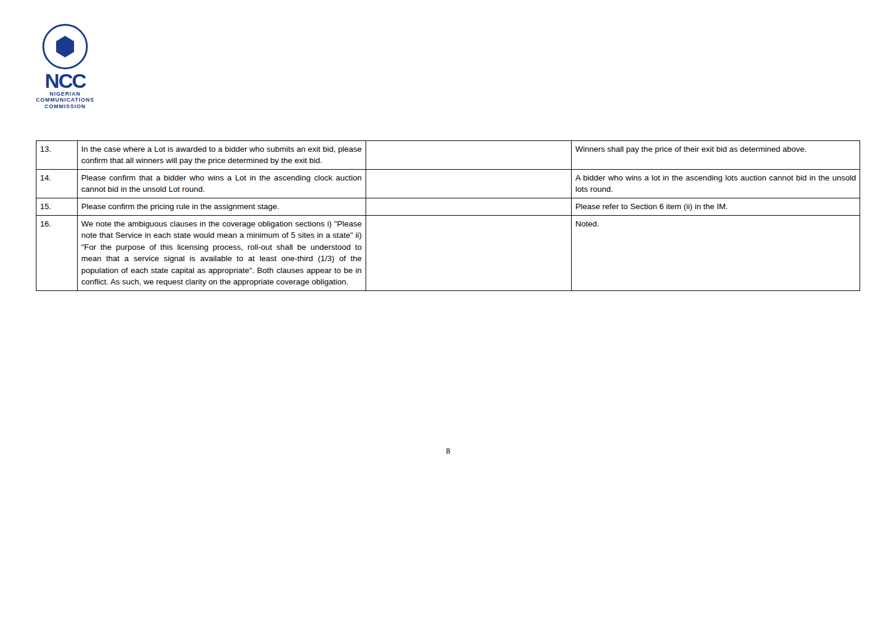NCC
NIGERIAN
COMMUNICATIONS
COMMISSION
| 13. | In the case where a Lot is awarded to a bidder who submits an exit bid, please confirm that all winners will pay the price determined by the exit bid. | | Winners shall pay the price of their exit bid as determined above. |
| 14. | Please confirm that a bidder who wins a Lot in the ascending clock auction cannot bid in the unsold Lot round. | | A bidder who wins a lot in the ascending lots auction cannot bid in the unsold lots round. |
| 15. | Please confirm the pricing rule in the assignment stage. | | Please refer to Section 6 item (ii) in the IM. |
| 16. | We note the ambiguous clauses in the coverage obligation sections i) "Please note that Service in each state would mean a minimum of 5 sites in a state" ii) "For the purpose of this licensing process, roll-out shall be understood to mean that a service signal is available to at least one-third (1/3) of the population of each state capital as appropriate". Both clauses appear to be in conflict. As such, we request clarity on the appropriate coverage obligation. | | Noted. |
8